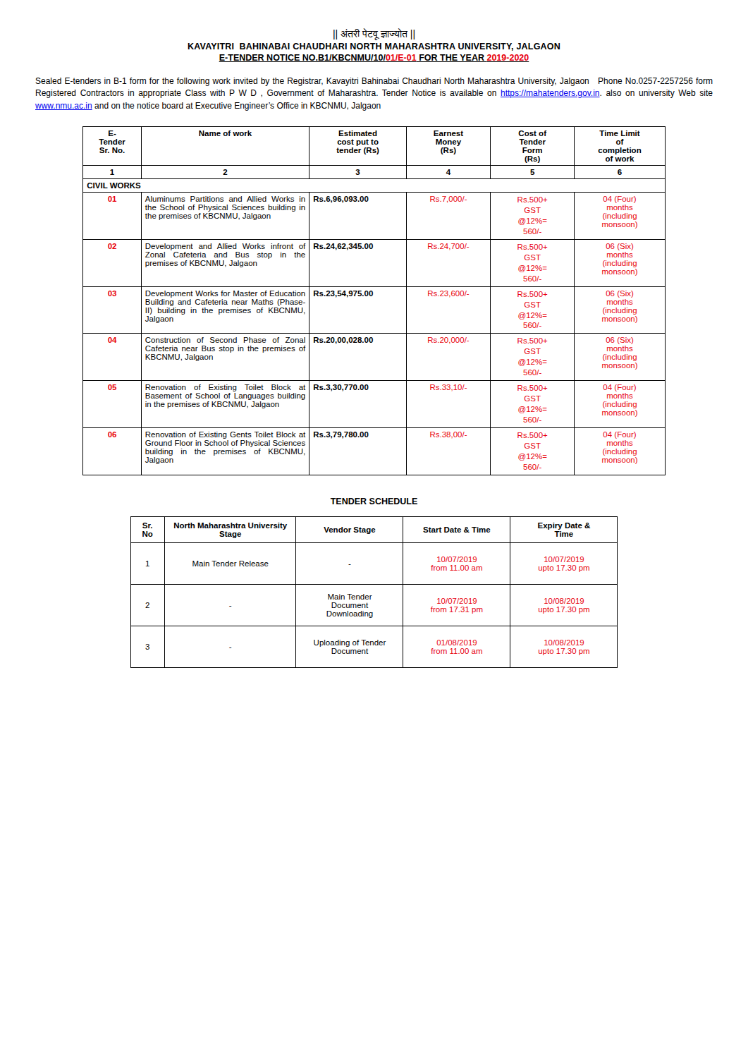|| अंतरी पेटवू ज्ञाज्योत ||
KAVAYITRI BAHINABAI CHAUDHARI NORTH MAHARASHTRA UNIVERSITY, JALGAON
E-TENDER NOTICE NO.B1/KBCNMU/10/01/E-01 FOR THE YEAR 2019-2020
Sealed E-tenders in B-1 form for the following work invited by the Registrar, Kavayitri Bahinabai Chaudhari North Maharashtra University, Jalgaon Phone No.0257-2257256 form Registered Contractors in appropriate Class with P W D , Government of Maharashtra. Tender Notice is available on https://mahatenders.gov.in. also on university Web site www.nmu.ac.in and on the notice board at Executive Engineer’s Office in KBCNMU, Jalgaon
| E- Tender Sr. No. | Name of work | Estimated cost put to tender (Rs) | Earnest Money (Rs) | Cost of Tender Form (Rs) | Time Limit of completion of work |
| --- | --- | --- | --- | --- | --- |
| 1 | 2 | 3 | 4 | 5 | 6 |
| CIVIL WORKS |
| 01 | Aluminums Partitions and Allied Works in the School of Physical Sciences building in the premises of KBCNMU, Jalgaon | Rs.6,96,093.00 | Rs.7,000/- | Rs.500+ GST @12%= 560/- | 04 (Four) months (including monsoon) |
| 02 | Development and Allied Works infront of Zonal Cafeteria and Bus stop in the premises of KBCNMU, Jalgaon | Rs.24,62,345.00 | Rs.24,700/- | Rs.500+ GST @12%= 560/- | 06 (Six) months (including monsoon) |
| 03 | Development Works for Master of Education Building and Cafeteria near Maths (Phase-II) building in the premises of KBCNMU, Jalgaon | Rs.23,54,975.00 | Rs.23,600/- | Rs.500+ GST @12%= 560/- | 06 (Six) months (including monsoon) |
| 04 | Construction of Second Phase of Zonal Cafeteria near Bus stop in the premises of KBCNMU, Jalgaon | Rs.20,00,028.00 | Rs.20,000/- | Rs.500+ GST @12%= 560/- | 06 (Six) months (including monsoon) |
| 05 | Renovation of Existing Toilet Block at Basement of School of Languages building in the premises of KBCNMU, Jalgaon | Rs.3,30,770.00 | Rs.33,10/- | Rs.500+ GST @12%= 560/- | 04 (Four) months (including monsoon) |
| 06 | Renovation of Existing Gents Toilet Block at Ground Floor in School of Physical Sciences building in the premises of KBCNMU, Jalgaon | Rs.3,79,780.00 | Rs.38,00/- | Rs.500+ GST @12%= 560/- | 04 (Four) months (including monsoon) |
TENDER SCHEDULE
| Sr. No | North Maharashtra University Stage | Vendor Stage | Start Date & Time | Expiry Date & Time |
| --- | --- | --- | --- | --- |
| 1 | Main Tender Release | - | 10/07/2019 from 11.00 am | 10/07/2019 upto 17.30 pm |
| 2 | - | Main Tender Document Downloading | 10/07/2019 from 17.31 pm | 10/08/2019 upto 17.30 pm |
| 3 | - | Uploading of Tender Document | 01/08/2019 from 11.00 am | 10/08/2019 upto 17.30 pm |